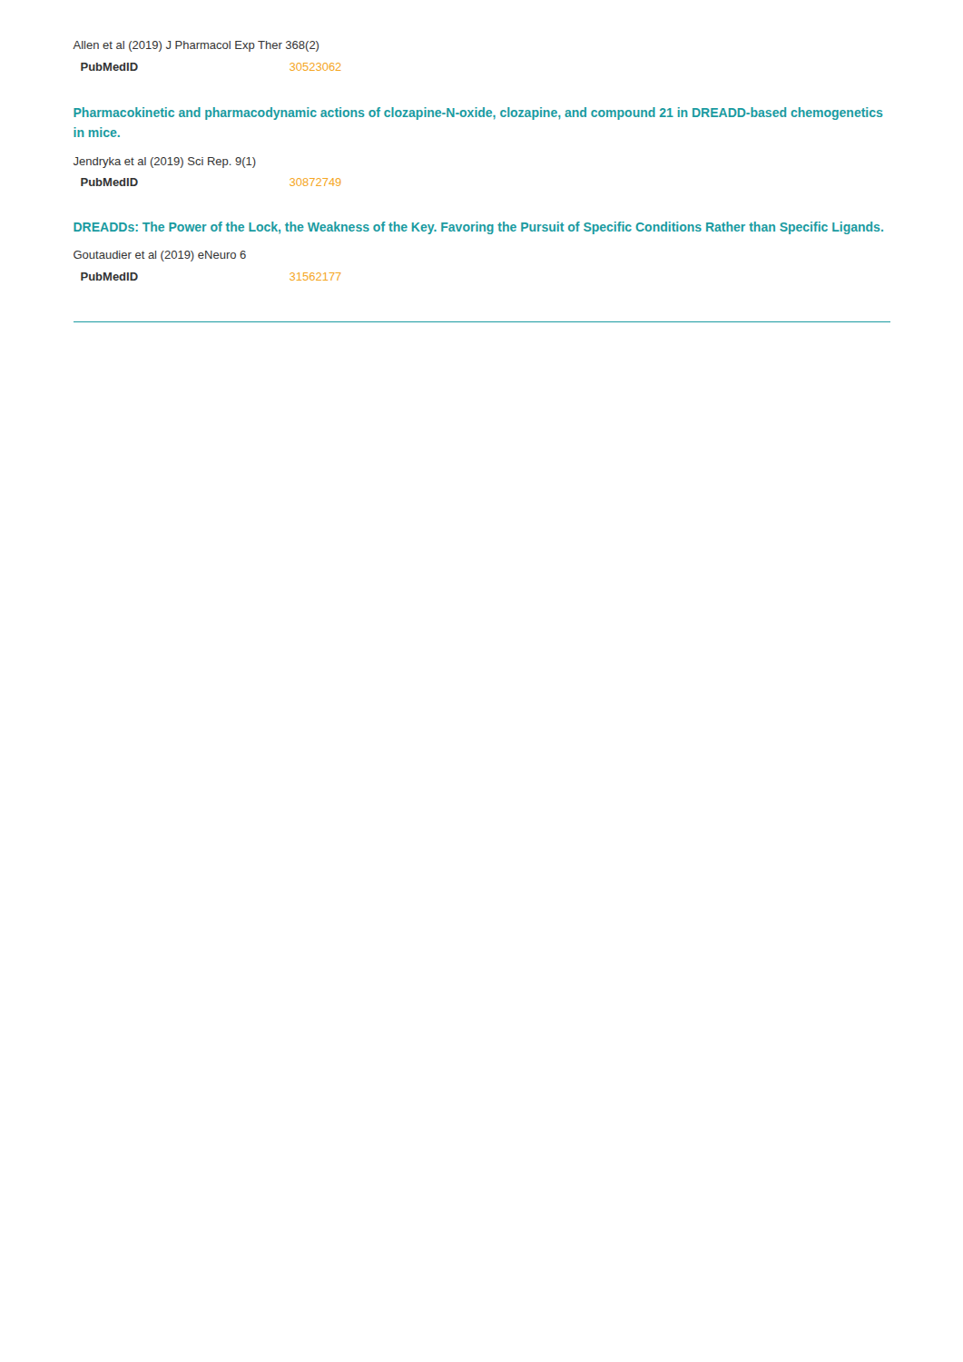Allen et al (2019) J Pharmacol Exp Ther 368(2)
PubMedID 30523062
Pharmacokinetic and pharmacodynamic actions of clozapine-N-oxide, clozapine, and compound 21 in DREADD-based chemogenetics in mice.
Jendryka et al (2019) Sci Rep. 9(1)
PubMedID 30872749
DREADDs: The Power of the Lock, the Weakness of the Key. Favoring the Pursuit of Specific Conditions Rather than Specific Ligands.
Goutaudier et al (2019) eNeuro 6
PubMedID 31562177